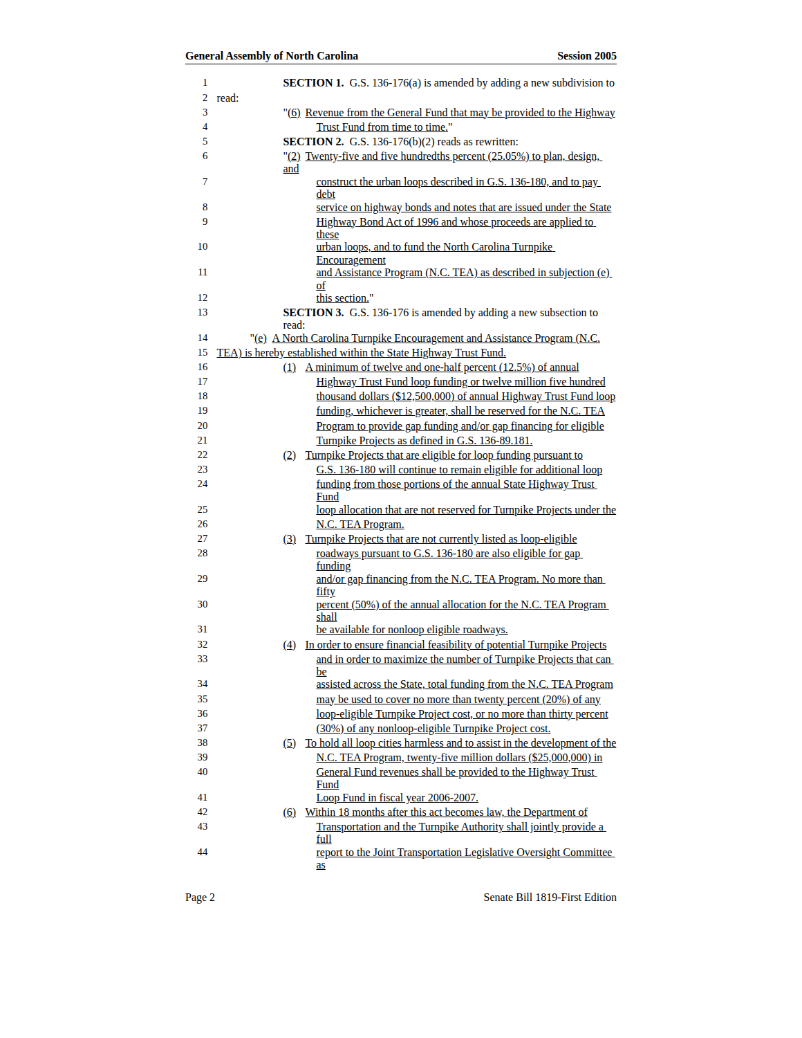General Assembly of North Carolina
Session 2005
1 SECTION 1. G.S. 136-176(a) is amended by adding a new subdivision to
2 read:
3"(6) Revenue from the General Fund that may be provided to the Highway
4 Trust Fund from time to time."
5 SECTION 2. G.S. 136-176(b)(2) reads as rewritten:
6"(2) Twenty-five and five hundredths percent (25.05%) to plan, design, and
7 construct the urban loops described in G.S. 136-180, and to pay debt
8 service on highway bonds and notes that are issued under the State
9 Highway Bond Act of 1996 and whose proceeds are applied to these
10 urban loops, and to fund the North Carolina Turnpike Encouragement
11 and Assistance Program (N.C. TEA) as described in subjection (e) of
12 this section."
13 SECTION 3. G.S. 136-176 is amended by adding a new subsection to read:
14"(e) A North Carolina Turnpike Encouragement and Assistance Program (N.C.
15 TEA) is hereby established within the State Highway Trust Fund.
16(1) A minimum of twelve and one-half percent (12.5%) of annual
17 Highway Trust Fund loop funding or twelve million five hundred
18 thousand dollars ($12,500,000) of annual Highway Trust Fund loop
19 funding, whichever is greater, shall be reserved for the N.C. TEA
20 Program to provide gap funding and/or gap financing for eligible
21 Turnpike Projects as defined in G.S. 136-89.181.
22(2) Turnpike Projects that are eligible for loop funding pursuant to
23 G.S. 136-180 will continue to remain eligible for additional loop
24 funding from those portions of the annual State Highway Trust Fund
25 loop allocation that are not reserved for Turnpike Projects under the
26 N.C. TEA Program.
27(3) Turnpike Projects that are not currently listed as loop-eligible
28 roadways pursuant to G.S. 136-180 are also eligible for gap funding
29 and/or gap financing from the N.C. TEA Program. No more than fifty
30 percent (50%) of the annual allocation for the N.C. TEA Program shall
31 be available for nonloop eligible roadways.
32(4) In order to ensure financial feasibility of potential Turnpike Projects
33 and in order to maximize the number of Turnpike Projects that can be
34 assisted across the State, total funding from the N.C. TEA Program
35 may be used to cover no more than twenty percent (20%) of any
36 loop-eligible Turnpike Project cost, or no more than thirty percent
37(30%) of any nonloop-eligible Turnpike Project cost.
38(5) To hold all loop cities harmless and to assist in the development of the
39 N.C. TEA Program, twenty-five million dollars ($25,000,000) in
40 General Fund revenues shall be provided to the Highway Trust Fund
41 Loop Fund in fiscal year 2006-2007.
42(6) Within 18 months after this act becomes law, the Department of
43 Transportation and the Turnpike Authority shall jointly provide a full
44 report to the Joint Transportation Legislative Oversight Committee as
Page 2
Senate Bill 1819-First Edition